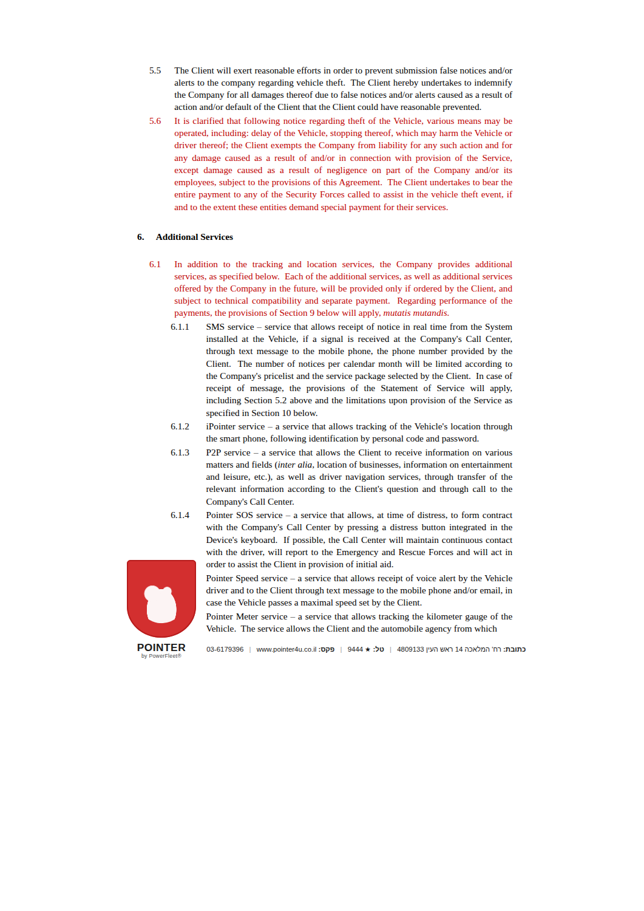5.5
The Client will exert reasonable efforts in order to prevent submission false notices and/or alerts to the company regarding vehicle theft. The Client hereby undertakes to indemnify the Company for all damages thereof due to false notices and/or alerts caused as a result of action and/or default of the Client that the Client could have reasonable prevented.
5.6
It is clarified that following notice regarding theft of the Vehicle, various means may be operated, including: delay of the Vehicle, stopping thereof, which may harm the Vehicle or driver thereof; the Client exempts the Company from liability for any such action and for any damage caused as a result of and/or in connection with provision of the Service, except damage caused as a result of negligence on part of the Company and/or its employees, subject to the provisions of this Agreement. The Client undertakes to bear the entire payment to any of the Security Forces called to assist in the vehicle theft event, if and to the extent these entities demand special payment for their services.
6.
Additional Services
6.1
In addition to the tracking and location services, the Company provides additional services, as specified below. Each of the additional services, as well as additional services offered by the Company in the future, will be provided only if ordered by the Client, and subject to technical compatibility and separate payment. Regarding performance of the payments, the provisions of Section 9 below will apply, mutatis mutandis.
6.1.1
SMS service – service that allows receipt of notice in real time from the System installed at the Vehicle, if a signal is received at the Company's Call Center, through text message to the mobile phone, the phone number provided by the Client. The number of notices per calendar month will be limited according to the Company's pricelist and the service package selected by the Client. In case of receipt of message, the provisions of the Statement of Service will apply, including Section 5.2 above and the limitations upon provision of the Service as specified in Section 10 below.
6.1.2
iPointer service – a service that allows tracking of the Vehicle's location through the smart phone, following identification by personal code and password.
6.1.3
P2P service – a service that allows the Client to receive information on various matters and fields (inter alia, location of businesses, information on entertainment and leisure, etc.), as well as driver navigation services, through transfer of the relevant information according to the Client's question and through call to the Company's Call Center.
6.1.4
Pointer SOS service – a service that allows, at time of distress, to form contract with the Company's Call Center by pressing a distress button integrated in the Device's keyboard. If possible, the Call Center will maintain continuous contact with the driver, will report to the Emergency and Rescue Forces and will act in order to assist the Client in provision of initial aid.
6.1.5
Pointer Speed service – a service that allows receipt of voice alert by the Vehicle driver and to the Client through text message to the mobile phone and/or email, in case the Vehicle passes a maximal speed set by the Client.
6.1.6
Pointer Meter service – a service that allows tracking the kilometer gauge of the Vehicle. The service allows the Client and the automobile agency from which
POINTERby PowerFleet®
כתובת: רח' המלאכה 14 ראש העין 4809133 | טל: 9444 ★ | פקס: 03-6179396 | www.pointer4u.co.il